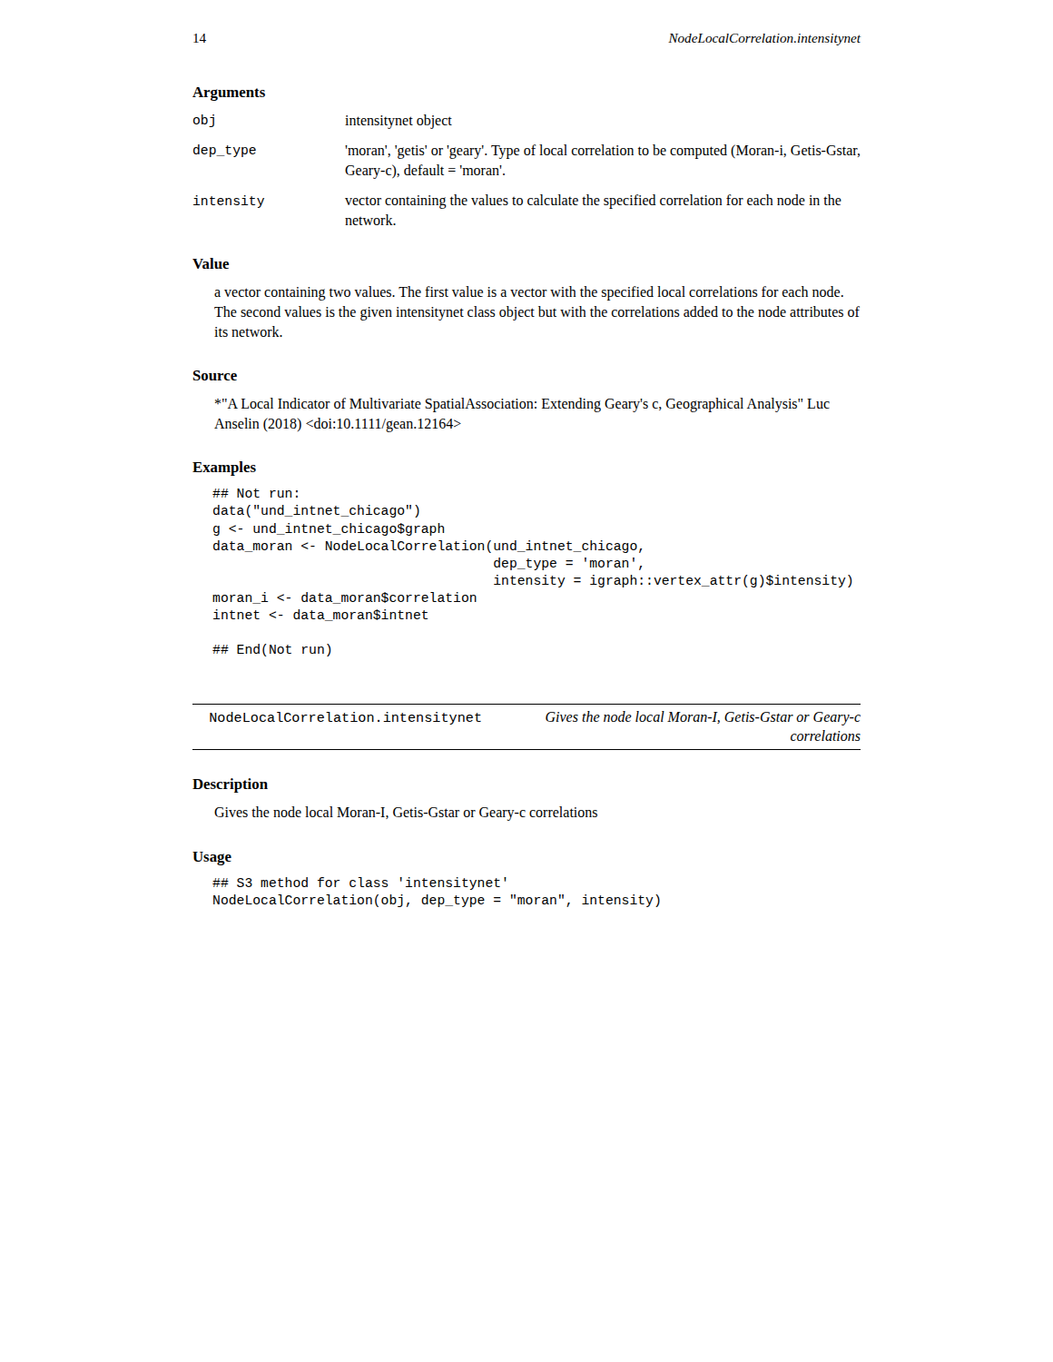14 NodeLocalCorrelation.intensitynet
Arguments
obj
intensitynet object
dep_type
'moran', 'getis' or 'geary'. Type of local correlation to be computed (Moran-i, Getis-Gstar, Geary-c), default = 'moran'.
intensity
vector containing the values to calculate the specified correlation for each node in the network.
Value
a vector containing two values. The first value is a vector with the specified local correlations for each node. The second values is the given intensitynet class object but with the correlations added to the node attributes of its network.
Source
*"A Local Indicator of Multivariate SpatialAssociation: Extending Geary's c, Geographical Analysis" Luc Anselin (2018) <doi:10.1111/gean.12164>
Examples
## Not run: 
data("und_intnet_chicago")
g <- und_intnet_chicago$graph
data_moran <- NodeLocalCorrelation(und_intnet_chicago, 
                                   dep_type = 'moran', 
                                   intensity = igraph::vertex_attr(g)$intensity)
moran_i <- data_moran$correlation
intnet <- data_moran$intnet

## End(Not run)
NodeLocalCorrelation.intensitynet Gives the node local Moran-I, Getis-Gstar or Geary-c correlations
Description
Gives the node local Moran-I, Getis-Gstar or Geary-c correlations
Usage
## S3 method for class 'intensitynet'
NodeLocalCorrelation(obj, dep_type = "moran", intensity)